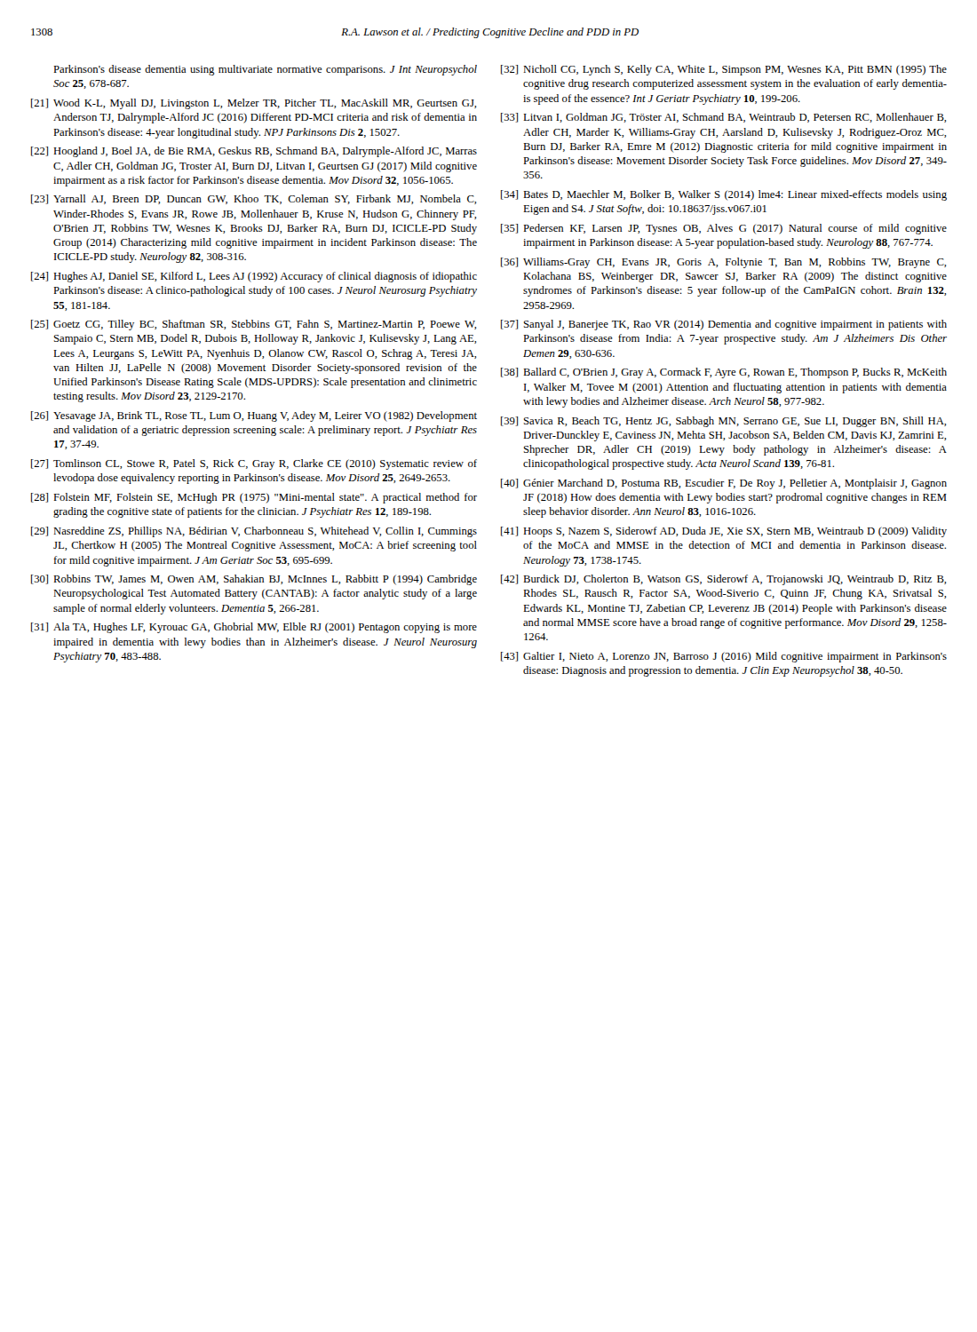1308 R.A. Lawson et al. / Predicting Cognitive Decline and PDD in PD
Parkinson's disease dementia using multivariate normative comparisons. J Int Neuropsychol Soc 25, 678-687.
[21] Wood K-L, Myall DJ, Livingston L, Melzer TR, Pitcher TL, MacAskill MR, Geurtsen GJ, Anderson TJ, Dalrymple-Alford JC (2016) Different PD-MCI criteria and risk of dementia in Parkinson's disease: 4-year longitudinal study. NPJ Parkinsons Dis 2, 15027.
[22] Hoogland J, Boel JA, de Bie RMA, Geskus RB, Schmand BA, Dalrymple-Alford JC, Marras C, Adler CH, Goldman JG, Troster AI, Burn DJ, Litvan I, Geurtsen GJ (2017) Mild cognitive impairment as a risk factor for Parkinson's disease dementia. Mov Disord 32, 1056-1065.
[23] Yarnall AJ, Breen DP, Duncan GW, Khoo TK, Coleman SY, Firbank MJ, Nombela C, Winder-Rhodes S, Evans JR, Rowe JB, Mollenhauer B, Kruse N, Hudson G, Chinnery PF, O'Brien JT, Robbins TW, Wesnes K, Brooks DJ, Barker RA, Burn DJ, ICICLE-PD Study Group (2014) Characterizing mild cognitive impairment in incident Parkinson disease: The ICICLE-PD study. Neurology 82, 308-316.
[24] Hughes AJ, Daniel SE, Kilford L, Lees AJ (1992) Accuracy of clinical diagnosis of idiopathic Parkinson's disease: A clinico-pathological study of 100 cases. J Neurol Neurosurg Psychiatry 55, 181-184.
[25] Goetz CG, Tilley BC, Shaftman SR, Stebbins GT, Fahn S, Martinez-Martin P, Poewe W, Sampaio C, Stern MB, Dodel R, Dubois B, Holloway R, Jankovic J, Kulisevsky J, Lang AE, Lees A, Leurgans S, LeWitt PA, Nyenhuis D, Olanow CW, Rascol O, Schrag A, Teresi JA, van Hilten JJ, LaPelle N (2008) Movement Disorder Society-sponsored revision of the Unified Parkinson's Disease Rating Scale (MDS-UPDRS): Scale presentation and clinimetric testing results. Mov Disord 23, 2129-2170.
[26] Yesavage JA, Brink TL, Rose TL, Lum O, Huang V, Adey M, Leirer VO (1982) Development and validation of a geriatric depression screening scale: A preliminary report. J Psychiatr Res 17, 37-49.
[27] Tomlinson CL, Stowe R, Patel S, Rick C, Gray R, Clarke CE (2010) Systematic review of levodopa dose equivalency reporting in Parkinson's disease. Mov Disord 25, 2649-2653.
[28] Folstein MF, Folstein SE, McHugh PR (1975) "Mini-mental state". A practical method for grading the cognitive state of patients for the clinician. J Psychiatr Res 12, 189-198.
[29] Nasreddine ZS, Phillips NA, Bédirian V, Charbonneau S, Whitehead V, Collin I, Cummings JL, Chertkow H (2005) The Montreal Cognitive Assessment, MoCA: A brief screening tool for mild cognitive impairment. J Am Geriatr Soc 53, 695-699.
[30] Robbins TW, James M, Owen AM, Sahakian BJ, McInnes L, Rabbitt P (1994) Cambridge Neuropsychological Test Automated Battery (CANTAB): A factor analytic study of a large sample of normal elderly volunteers. Dementia 5, 266-281.
[31] Ala TA, Hughes LF, Kyrouac GA, Ghobrial MW, Elble RJ (2001) Pentagon copying is more impaired in dementia with lewy bodies than in Alzheimer's disease. J Neurol Neurosurg Psychiatry 70, 483-488.
[32] Nicholl CG, Lynch S, Kelly CA, White L, Simpson PM, Wesnes KA, Pitt BMN (1995) The cognitive drug research computerized assessment system in the evaluation of early dementia-is speed of the essence? Int J Geriatr Psychiatry 10, 199-206.
[33] Litvan I, Goldman JG, Tröster AI, Schmand BA, Weintraub D, Petersen RC, Mollenhauer B, Adler CH, Marder K, Williams-Gray CH, Aarsland D, Kulisevsky J, Rodriguez-Oroz MC, Burn DJ, Barker RA, Emre M (2012) Diagnostic criteria for mild cognitive impairment in Parkinson's disease: Movement Disorder Society Task Force guidelines. Mov Disord 27, 349-356.
[34] Bates D, Maechler M, Bolker B, Walker S (2014) lme4: Linear mixed-effects models using Eigen and S4. J Stat Softw, doi: 10.18637/jss.v067.i01
[35] Pedersen KF, Larsen JP, Tysnes OB, Alves G (2017) Natural course of mild cognitive impairment in Parkinson disease: A 5-year population-based study. Neurology 88, 767-774.
[36] Williams-Gray CH, Evans JR, Goris A, Foltynie T, Ban M, Robbins TW, Brayne C, Kolachana BS, Weinberger DR, Sawcer SJ, Barker RA (2009) The distinct cognitive syndromes of Parkinson's disease: 5 year follow-up of the CamPaIGN cohort. Brain 132, 2958-2969.
[37] Sanyal J, Banerjee TK, Rao VR (2014) Dementia and cognitive impairment in patients with Parkinson's disease from India: A 7-year prospective study. Am J Alzheimers Dis Other Demen 29, 630-636.
[38] Ballard C, O'Brien J, Gray A, Cormack F, Ayre G, Rowan E, Thompson P, Bucks R, McKeith I, Walker M, Tovee M (2001) Attention and fluctuating attention in patients with dementia with lewy bodies and Alzheimer disease. Arch Neurol 58, 977-982.
[39] Savica R, Beach TG, Hentz JG, Sabbagh MN, Serrano GE, Sue LI, Dugger BN, Shill HA, Driver-Dunckley E, Caviness JN, Mehta SH, Jacobson SA, Belden CM, Davis KJ, Zamrini E, Shprecher DR, Adler CH (2019) Lewy body pathology in Alzheimer's disease: A clinicopathological prospective study. Acta Neurol Scand 139, 76-81.
[40] Génier Marchand D, Postuma RB, Escudier F, De Roy J, Pelletier A, Montplaisir J, Gagnon JF (2018) How does dementia with Lewy bodies start? prodromal cognitive changes in REM sleep behavior disorder. Ann Neurol 83, 1016-1026.
[41] Hoops S, Nazem S, Siderowf AD, Duda JE, Xie SX, Stern MB, Weintraub D (2009) Validity of the MoCA and MMSE in the detection of MCI and dementia in Parkinson disease. Neurology 73, 1738-1745.
[42] Burdick DJ, Cholerton B, Watson GS, Siderowf A, Trojanowski JQ, Weintraub D, Ritz B, Rhodes SL, Rausch R, Factor SA, Wood-Siverio C, Quinn JF, Chung KA, Srivatsal S, Edwards KL, Montine TJ, Zabetian CP, Leverenz JB (2014) People with Parkinson's disease and normal MMSE score have a broad range of cognitive performance. Mov Disord 29, 1258-1264.
[43] Galtier I, Nieto A, Lorenzo JN, Barroso J (2016) Mild cognitive impairment in Parkinson's disease: Diagnosis and progression to dementia. J Clin Exp Neuropsychol 38, 40-50.